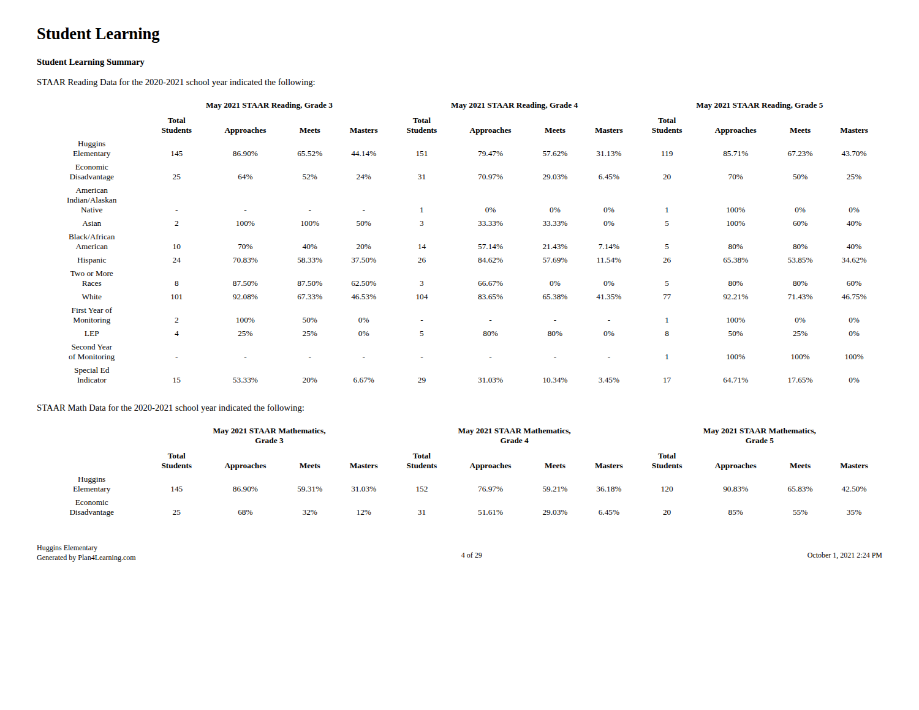Student Learning
Student Learning Summary
STAAR Reading Data for the 2020-2021 school year indicated the following:
| | May 2021 STAAR Reading, Grade 3 | May 2021 STAAR Reading, Grade 4 | May 2021 STAAR Reading, Grade 5 |
| --- | --- | --- | --- |
| | Total Students | Approaches | Meets | Masters | Total Students | Approaches | Meets | Masters | Total Students | Approaches | Meets | Masters |
| Huggins Elementary | 145 | 86.90% | 65.52% | 44.14% | 151 | 79.47% | 57.62% | 31.13% | 119 | 85.71% | 67.23% | 43.70% |
| Economic Disadvantage | 25 | 64% | 52% | 24% | 31 | 70.97% | 29.03% | 6.45% | 20 | 70% | 50% | 25% |
| American Indian/Alaskan Native | - | - | - | - | 1 | 0% | 0% | 0% | 1 | 100% | 0% | 0% |
| Asian | 2 | 100% | 100% | 50% | 3 | 33.33% | 33.33% | 0% | 5 | 100% | 60% | 40% |
| Black/African American | 10 | 70% | 40% | 20% | 14 | 57.14% | 21.43% | 7.14% | 5 | 80% | 80% | 40% |
| Hispanic | 24 | 70.83% | 58.33% | 37.50% | 26 | 84.62% | 57.69% | 11.54% | 26 | 65.38% | 53.85% | 34.62% |
| Two or More Races | 8 | 87.50% | 87.50% | 62.50% | 3 | 66.67% | 0% | 0% | 5 | 80% | 80% | 60% |
| White | 101 | 92.08% | 67.33% | 46.53% | 104 | 83.65% | 65.38% | 41.35% | 77 | 92.21% | 71.43% | 46.75% |
| First Year of Monitoring | 2 | 100% | 50% | 0% | - | - | - | - | 1 | 100% | 0% | 0% |
| LEP | 4 | 25% | 25% | 0% | 5 | 80% | 80% | 0% | 8 | 50% | 25% | 0% |
| Second Year of Monitoring | - | - | - | - | - | - | - | - | 1 | 100% | 100% | 100% |
| Special Ed Indicator | 15 | 53.33% | 20% | 6.67% | 29 | 31.03% | 10.34% | 3.45% | 17 | 64.71% | 17.65% | 0% |
STAAR Math Data for the 2020-2021 school year indicated the following:
| | May 2021 STAAR Mathematics, Grade 3 | May 2021 STAAR Mathematics, Grade 4 | May 2021 STAAR Mathematics, Grade 5 |
| --- | --- | --- | --- |
| | Total Students | Approaches | Meets | Masters | Total Students | Approaches | Meets | Masters | Total Students | Approaches | Meets | Masters |
| Huggins Elementary | 145 | 86.90% | 59.31% | 31.03% | 152 | 76.97% | 59.21% | 36.18% | 120 | 90.83% | 65.83% | 42.50% |
| Economic Disadvantage | 25 | 68% | 32% | 12% | 31 | 51.61% | 29.03% | 6.45% | 20 | 85% | 55% | 35% |
Huggins Elementary
Generated by Plan4Learning.com
4 of 29
October 1, 2021 2:24 PM